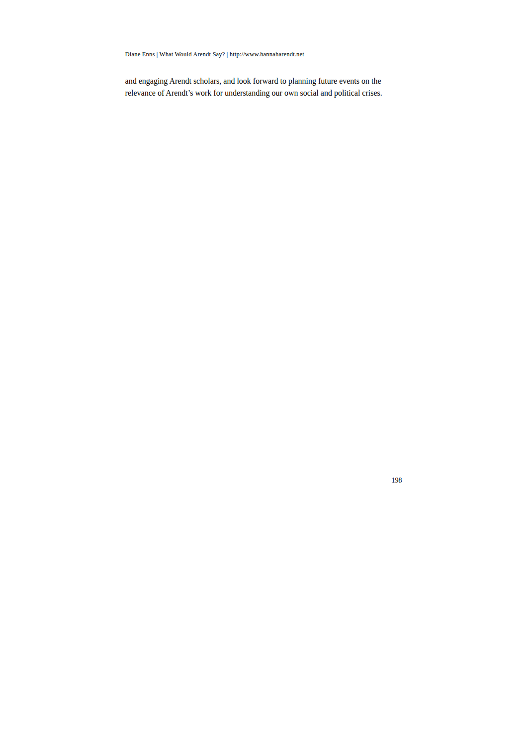Diane Enns | What Would Arendt Say? | http://www.hannaharendt.net
and engaging Arendt scholars, and look forward to planning future events on the relevance of Arendt’s work for understanding our own social and political crises.
198